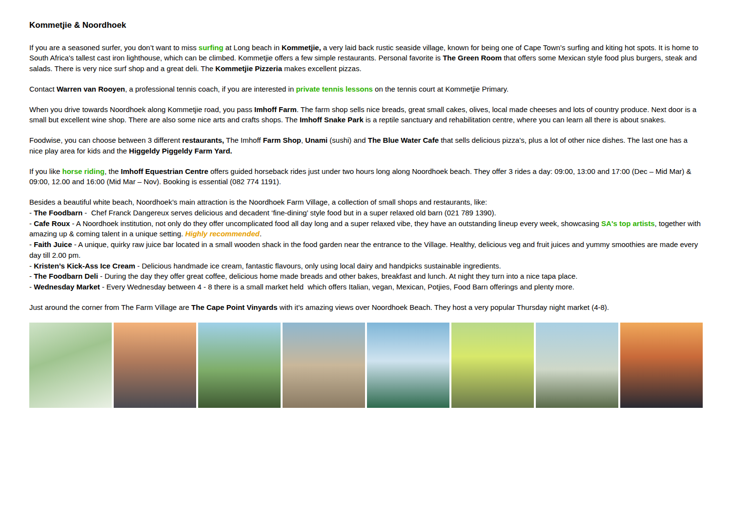Kommetjie & Noordhoek
If you are a seasoned surfer, you don’t want to miss surfing at Long beach in Kommetjie, a very laid back rustic seaside village, known for being one of Cape Town’s surfing and kiting hot spots. It is home to South Africa's tallest cast iron lighthouse, which can be climbed. Kommetjie offers a few simple restaurants. Personal favorite is The Green Room that offers some Mexican style food plus burgers, steak and salads. There is very nice surf shop and a great deli. The Kommetjie Pizzeria makes excellent pizzas.
Contact Warren van Rooyen, a professional tennis coach, if you are interested in private tennis lessons on the tennis court at Kommetjie Primary.
When you drive towards Noordhoek along Kommetjie road, you pass Imhoff Farm. The farm shop sells nice breads, great small cakes, olives, local made cheeses and lots of country produce. Next door is a small but excellent wine shop. There are also some nice arts and crafts shops. The Imhoff Snake Park is a reptile sanctuary and rehabilitation centre, where you can learn all there is about snakes.
Foodwise, you can choose between 3 different restaurants, The Imhoff Farm Shop, Unami (sushi) and The Blue Water Cafe that sells delicious pizza’s, plus a lot of other nice dishes. The last one has a nice play area for kids and the Higgeldy Piggeldy Farm Yard.
If you like horse riding, the Imhoff Equestrian Centre offers guided horseback rides just under two hours long along Noordhoek beach. They offer 3 rides a day: 09:00, 13:00 and 17:00 (Dec – Mid Mar) & 09:00, 12.00 and 16:00 (Mid Mar – Nov). Booking is essential (082 774 1191).
Besides a beautiful white beach, Noordhoek’s main attraction is the Noordhoek Farm Village, a collection of small shops and restaurants, like:
- The Foodbarn - Chef Franck Dangereux serves delicious and decadent ‘fine-dining’ style food but in a super relaxed old barn (021 789 1390).
- Cafe Roux - A Noordhoek institution, not only do they offer uncomplicated food all day long and a super relaxed vibe, they have an outstanding lineup every week, showcasing SA's top artists, together with amazing up & coming talent in a unique setting. Highly recommended.
- Faith Juice - A unique, quirky raw juice bar located in a small wooden shack in the food garden near the entrance to the Village. Healthy, delicious veg and fruit juices and yummy smoothies are made every day till 2.00 pm.
- Kristen’s Kick-Ass Ice Cream - Delicious handmade ice cream, fantastic flavours, only using local dairy and handpicks sustainable ingredients.
- The Foodbarn Deli - During the day they offer great coffee, delicious home made breads and other bakes, breakfast and lunch. At night they turn into a nice tapa place.
- Wednesday Market - Every Wednesday between 4 - 8 there is a small market held which offers Italian, vegan, Mexican, Potjies, Food Barn offerings and plenty more.
Just around the corner from The Farm Village are The Cape Point Vinyards with it’s amazing views over Noordhoek Beach. They host a very popular Thursday night market (4-8).